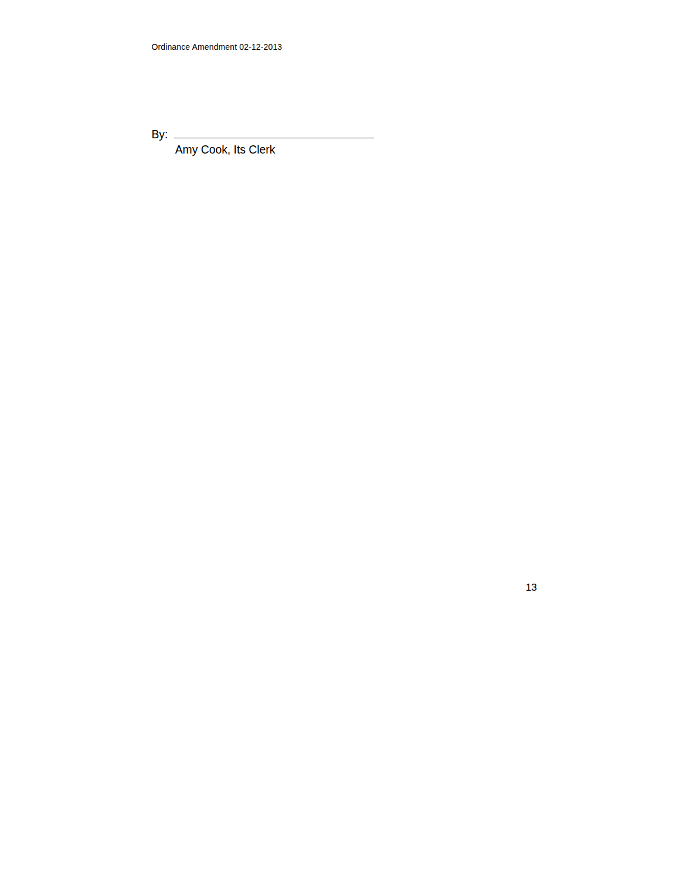Ordinance Amendment 02-12-2013
By:
Amy Cook, Its Clerk
13